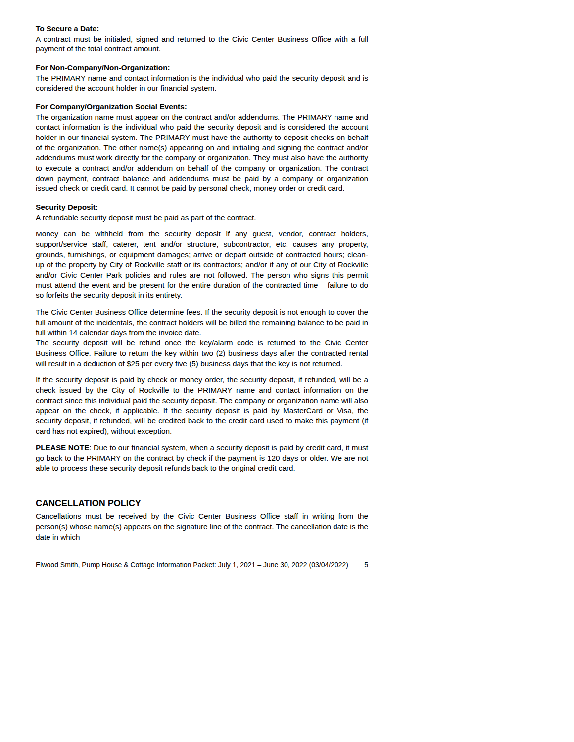To Secure a Date:
A contract must be initialed, signed and returned to the Civic Center Business Office with a full payment of the total contract amount.
For Non-Company/Non-Organization:
The PRIMARY name and contact information is the individual who paid the security deposit and is considered the account holder in our financial system.
For Company/Organization Social Events:
The organization name must appear on the contract and/or addendums. The PRIMARY name and contact information is the individual who paid the security deposit and is considered the account holder in our financial system. The PRIMARY must have the authority to deposit checks on behalf of the organization. The other name(s) appearing on and initialing and signing the contract and/or addendums must work directly for the company or organization. They must also have the authority to execute a contract and/or addendum on behalf of the company or organization. The contract down payment, contract balance and addendums must be paid by a company or organization issued check or credit card. It cannot be paid by personal check, money order or credit card.
Security Deposit:
A refundable security deposit must be paid as part of the contract.
Money can be withheld from the security deposit if any guest, vendor, contract holders, support/service staff, caterer, tent and/or structure, subcontractor, etc. causes any property, grounds, furnishings, or equipment damages; arrive or depart outside of contracted hours; clean-up of the property by City of Rockville staff or its contractors; and/or if any of our City of Rockville and/or Civic Center Park policies and rules are not followed. The person who signs this permit must attend the event and be present for the entire duration of the contracted time – failure to do so forfeits the security deposit in its entirety.
The Civic Center Business Office determine fees. If the security deposit is not enough to cover the full amount of the incidentals, the contract holders will be billed the remaining balance to be paid in full within 14 calendar days from the invoice date.
The security deposit will be refund once the key/alarm code is returned to the Civic Center Business Office. Failure to return the key within two (2) business days after the contracted rental will result in a deduction of $25 per every five (5) business days that the key is not returned.
If the security deposit is paid by check or money order, the security deposit, if refunded, will be a check issued by the City of Rockville to the PRIMARY name and contact information on the contract since this individual paid the security deposit. The company or organization name will also appear on the check, if applicable. If the security deposit is paid by MasterCard or Visa, the security deposit, if refunded, will be credited back to the credit card used to make this payment (if card has not expired), without exception.
PLEASE NOTE: Due to our financial system, when a security deposit is paid by credit card, it must go back to the PRIMARY on the contract by check if the payment is 120 days or older. We are not able to process these security deposit refunds back to the original credit card.
CANCELLATION POLICY
Cancellations must be received by the Civic Center Business Office staff in writing from the person(s) whose name(s) appears on the signature line of the contract. The cancellation date is the date in which
Elwood Smith, Pump House & Cottage Information Packet: July 1, 2021 – June 30, 2022 (03/04/2022) 5